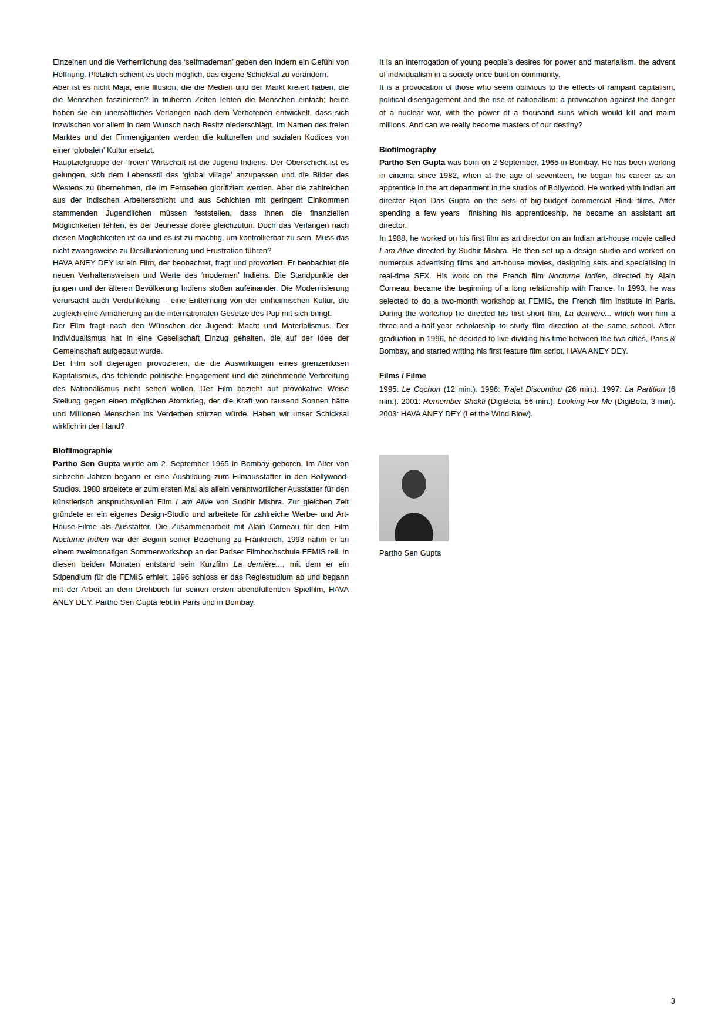Einzelnen und die Verherrlichung des ‘selfmademan’ geben den Indern ein Gefühl von Hoffnung. Plötzlich scheint es doch möglich, das eigene Schicksal zu verändern.
Aber ist es nicht Maja, eine Illusion, die die Medien und der Markt kreiert haben, die die Menschen faszinieren? In früheren Zeiten lebten die Menschen einfach; heute haben sie ein unersättliches Verlangen nach dem Verbotenen entwickelt, dass sich inzwischen vor allem in dem Wunsch nach Besitz niederschlägt. Im Namen des freien Marktes und der Firmengiganten werden die kulturellen und sozialen Kodices von einer ‘globalen’ Kultur ersetzt.
Hauptzielgruppe der ‘freien’ Wirtschaft ist die Jugend Indiens. Der Oberschicht ist es gelungen, sich dem Lebensstil des ‘global village’ anzupassen und die Bilder des Westens zu übernehmen, die im Fernsehen glorifiziert werden. Aber die zahlreichen aus der indischen Arbeiterschicht und aus Schichten mit geringem Einkommen stammenden Jugendlichen müssen feststellen, dass ihnen die finanziellen Möglichkeiten fehlen, es der Jeunesse dorée gleichzutun. Doch das Verlangen nach diesen Möglichkeiten ist da und es ist zu mächtig, um kontrollierbar zu sein. Muss das nicht zwangsweise zu Desillusionierung und Frustration führen?
HAVA ANEY DEY ist ein Film, der beobachtet, fragt und provoziert. Er beobachtet die neuen Verhaltensweisen und Werte des ‘modernen’ Indiens. Die Standpunkte der jungen und der älteren Bevölkerung Indiens stoßen aufeinander. Die Modernisierung verursacht auch Verdunkelung – eine Entfernung von der einheimischen Kultur, die zugleich eine Annäherung an die internationalen Gesetze des Pop mit sich bringt.
Der Film fragt nach den Wünschen der Jugend: Macht und Materialismus. Der Individualismus hat in eine Gesellschaft Einzug gehalten, die auf der Idee der Gemeinschaft aufgebaut wurde.
Der Film soll diejenigen provozieren, die die Auswirkungen eines grenzenlosen Kapitalismus, das fehlende politische Engagement und die zunehmende Verbreitung des Nationalismus nicht sehen wollen. Der Film bezieht auf provokative Weise Stellung gegen einen möglichen Atomkrieg, der die Kraft von tausend Sonnen hätte und Millionen Menschen ins Verderben stürzen würde. Haben wir unser Schicksal wirklich in der Hand?
Biofilmographie
Partho Sen Gupta wurde am 2. September 1965 in Bombay geboren. Im Alter von siebzehn Jahren begann er eine Ausbildung zum Filmausstatter in den Bollywood-Studios. 1988 arbeitete er zum ersten Mal als allein verantwortlicher Ausstatter für den künstlerisch anspruchsvollen Film I am Alive von Sudhir Mishra. Zur gleichen Zeit gründete er ein eigenes Design-Studio und arbeitete für zahlreiche Werbe- und Art-House-Filme als Ausstatter. Die Zusammenarbeit mit Alain Corneau für den Film Nocturne Indien war der Beginn seiner Beziehung zu Frankreich. 1993 nahm er an einem zweimonatigen Sommerworkshop an der Pariser Filmhochschule FEMIS teil. In diesen beiden Monaten entstand sein Kurzfilm La dernière..., mit dem er ein Stipendium für die FEMIS erhielt. 1996 schloss er das Regiestudium ab und begann mit der Arbeit an dem Drehbuch für seinen ersten abendfüllenden Spielfilm, HAVA ANEY DEY. Partho Sen Gupta lebt in Paris und in Bombay.
It is an interrogation of young people’s desires for power and materialism, the advent of individualism in a society once built on community.
It is a provocation of those who seem oblivious to the effects of rampant capitalism, political disengagement and the rise of nationalism; a provocation against the danger of a nuclear war, with the power of a thousand suns which would kill and maim millions. And can we really become masters of our destiny?
Biofilmography
Partho Sen Gupta was born on 2 September, 1965 in Bombay. He has been working in cinema since 1982, when at the age of seventeen, he began his career as an apprentice in the art department in the studios of Bollywood. He worked with Indian art director Bijon Das Gupta on the sets of big-budget commercial Hindi films. After spending a few years finishing his apprenticeship, he became an assistant art director.
In 1988, he worked on his first film as art director on an Indian art-house movie called I am Alive directed by Sudhir Mishra. He then set up a design studio and worked on numerous advertising films and art-house movies, designing sets and specialising in real-time SFX. His work on the French film Nocturne Indien, directed by Alain Corneau, became the beginning of a long relationship with France. In 1993, he was selected to do a two-month workshop at FEMIS, the French film institute in Paris. During the workshop he directed his first short film, La dernière... which won him a three-and-a-half-year scholarship to study film direction at the same school. After graduation in 1996, he decided to live dividing his time between the two cities, Paris & Bombay, and started writing his first feature film script, HAVA ANEY DEY.
Films / Filme
1995: Le Cochon (12 min.). 1996: Trajet Discontinu (26 min.). 1997: La Partition (6 min.). 2001: Remember Shakti (DigiBeta, 56 min.). Looking For Me (DigiBeta, 3 min). 2003: HAVA ANEY DEY (Let the Wind Blow).
Partho Sen Gupta
3